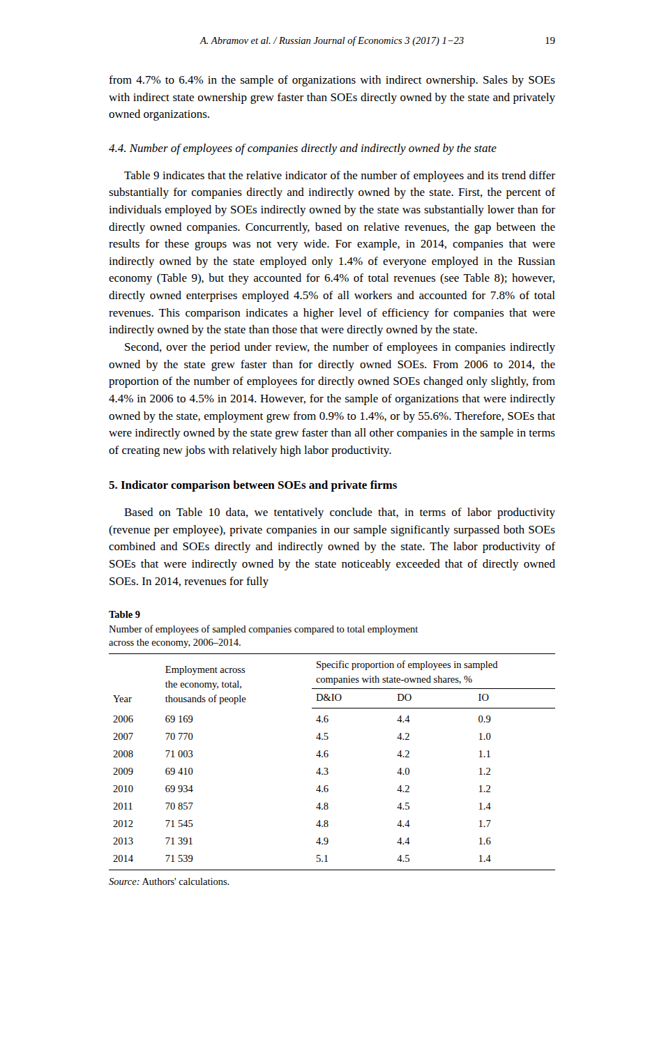A. Abramov et al. / Russian Journal of Economics 3 (2017) 1−23 19
from 4.7% to 6.4% in the sample of organizations with indirect ownership. Sales by SOEs with indirect state ownership grew faster than SOEs directly owned by the state and privately owned organizations.
4.4. Number of employees of companies directly and indirectly owned by the state
Table 9 indicates that the relative indicator of the number of employees and its trend differ substantially for companies directly and indirectly owned by the state. First, the percent of individuals employed by SOEs indirectly owned by the state was substantially lower than for directly owned companies. Concurrently, based on relative revenues, the gap between the results for these groups was not very wide. For example, in 2014, companies that were indirectly owned by the state employed only 1.4% of everyone employed in the Russian economy (Table 9), but they accounted for 6.4% of total revenues (see Table 8); however, directly owned enterprises employed 4.5% of all workers and accounted for 7.8% of total revenues. This comparison indicates a higher level of efficiency for companies that were indirectly owned by the state than those that were directly owned by the state.
Second, over the period under review, the number of employees in companies indirectly owned by the state grew faster than for directly owned SOEs. From 2006 to 2014, the proportion of the number of employees for directly owned SOEs changed only slightly, from 4.4% in 2006 to 4.5% in 2014. However, for the sample of organizations that were indirectly owned by the state, employment grew from 0.9% to 1.4%, or by 55.6%. Therefore, SOEs that were indirectly owned by the state grew faster than all other companies in the sample in terms of creating new jobs with relatively high labor productivity.
5. Indicator comparison between SOEs and private firms
Based on Table 10 data, we tentatively conclude that, in terms of labor productivity (revenue per employee), private companies in our sample significantly surpassed both SOEs combined and SOEs directly and indirectly owned by the state. The labor productivity of SOEs that were indirectly owned by the state noticeably exceeded that of directly owned SOEs. In 2014, revenues for fully
Table 9 Number of employees of sampled companies compared to total employment across the economy, 2006–2014.
| Year | Employment across the economy, total, thousands of people | Specific proportion of employees in sampled companies with state-owned shares, % |
| --- | --- | --- |
| D&IO | DO | IO |
| 2006 | 69 169 | 4.6 | 4.4 | 0.9 |
| 2007 | 70 770 | 4.5 | 4.2 | 1.0 |
| 2008 | 71 003 | 4.6 | 4.2 | 1.1 |
| 2009 | 69 410 | 4.3 | 4.0 | 1.2 |
| 2010 | 69 934 | 4.6 | 4.2 | 1.2 |
| 2011 | 70 857 | 4.8 | 4.5 | 1.4 |
| 2012 | 71 545 | 4.8 | 4.4 | 1.7 |
| 2013 | 71 391 | 4.9 | 4.4 | 1.6 |
| 2014 | 71 539 | 5.1 | 4.5 | 1.4 |
Source: Authors' calculations.